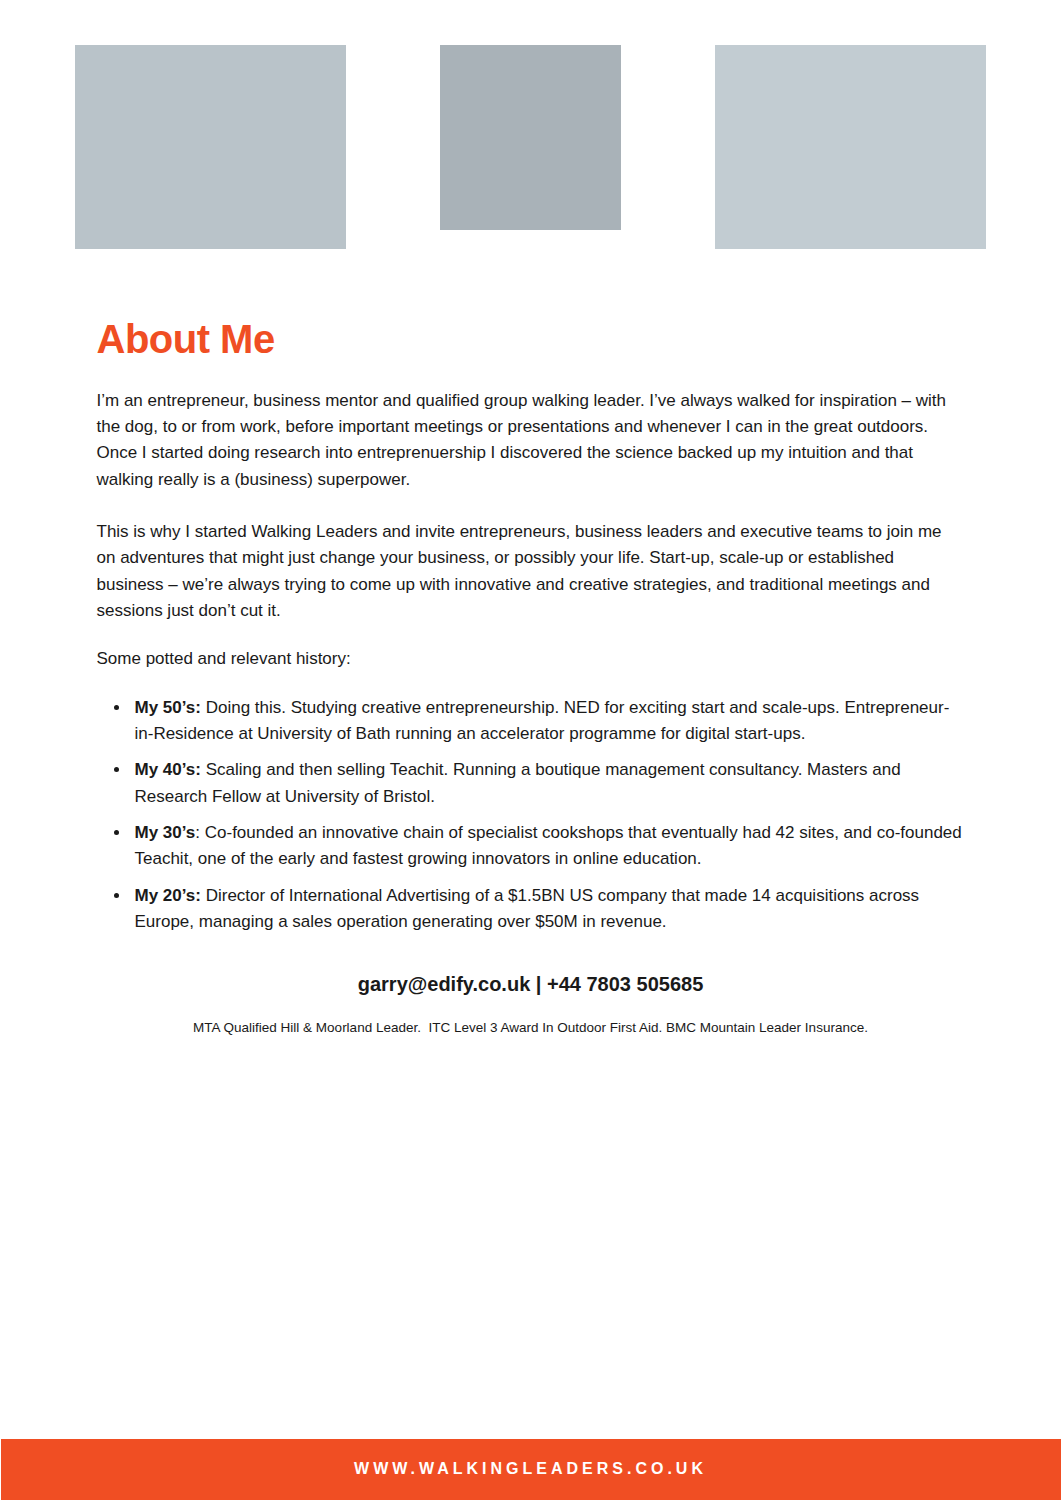About Me
I’m an entrepreneur, business mentor and qualified group walking leader. I’ve always walked for inspiration – with the dog, to or from work, before important meetings or presentations and whenever I can in the great outdoors. Once I started doing research into entreprenuership I discovered the science backed up my intuition and that walking really is a (business) superpower.
This is why I started Walking Leaders and invite entrepreneurs, business leaders and executive teams to join me on adventures that might just change your business, or possibly your life. Start-up, scale-up or established business – we’re always trying to come up with innovative and creative strategies, and traditional meetings and sessions just don’t cut it.
Some potted and relevant history:
My 50’s: Doing this. Studying creative entrepreneurship. NED for exciting start and scale-ups. Entrepreneur-in-Residence at University of Bath running an accelerator programme for digital start-ups.
My 40’s: Scaling and then selling Teachit. Running a boutique management consultancy. Masters and Research Fellow at University of Bristol.
My 30’s: Co-founded an innovative chain of specialist cookshops that eventually had 42 sites, and co-founded Teachit, one of the early and fastest growing innovators in online education.
My 20’s: Director of International Advertising of a $1.5BN US company that made 14 acquisitions across Europe, managing a sales operation generating over $50M in revenue.
garry@edify.co.uk | +44 7803 505685
MTA Qualified Hill & Moorland Leader. ITC Level 3 Award In Outdoor First Aid. BMC Mountain Leader Insurance.
WWW.WALKINGLEADERS.CO.UK